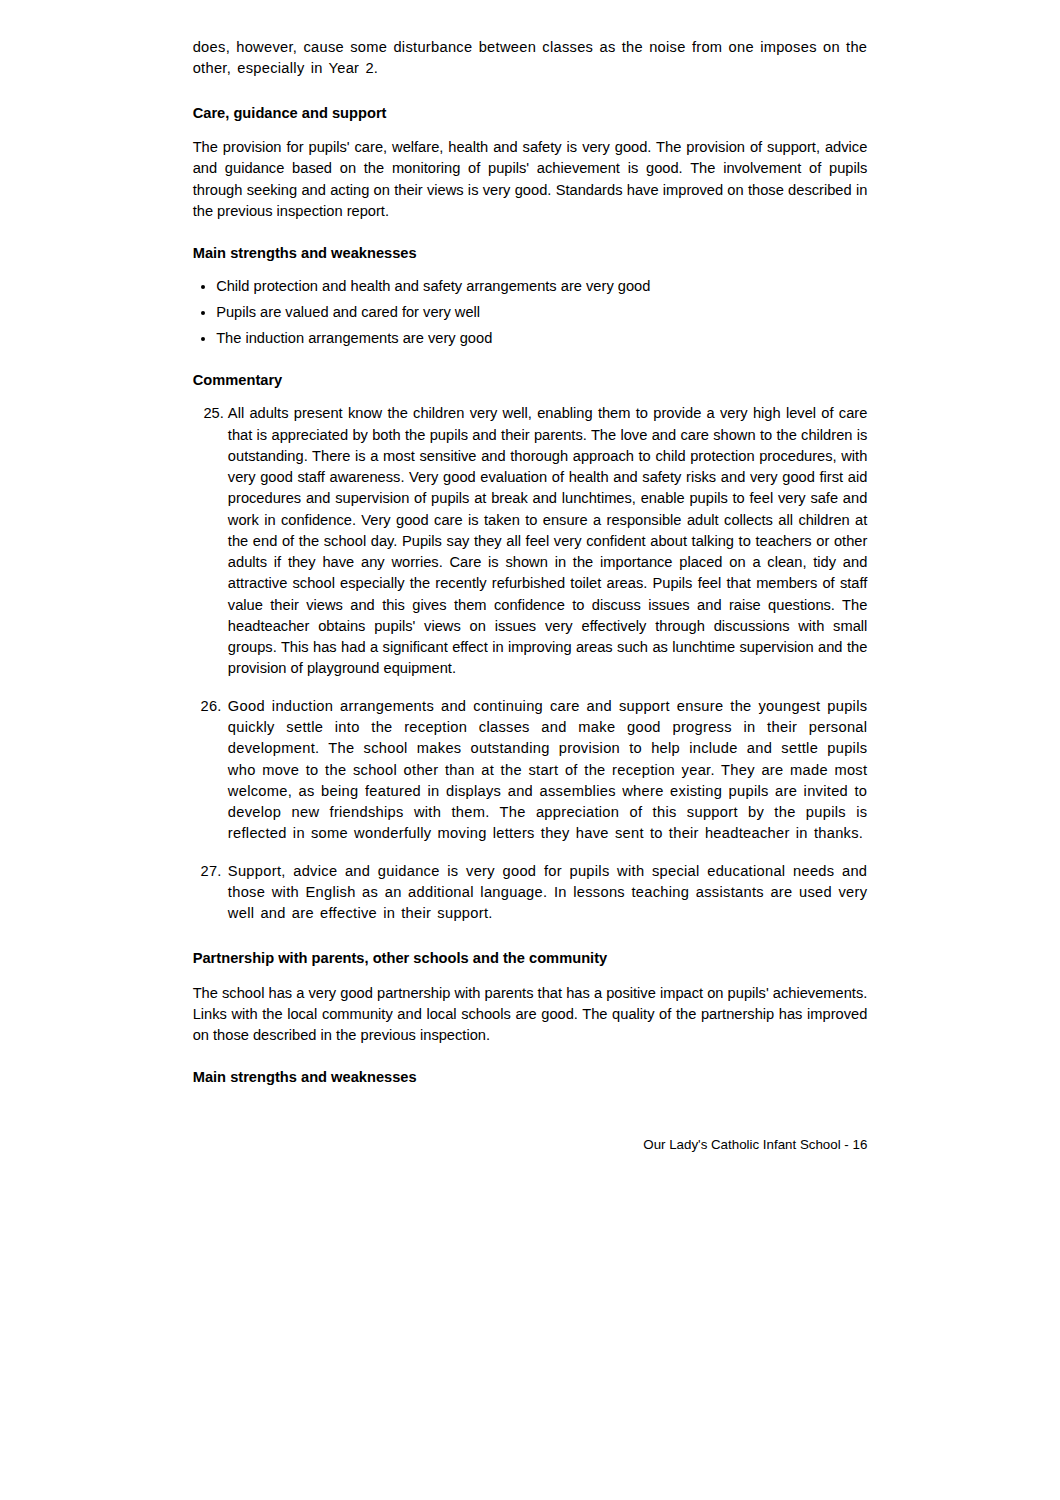does, however, cause some disturbance between classes as the noise from one imposes on the other, especially in Year 2.
Care, guidance and support
The provision for pupils' care, welfare, health and safety is very good. The provision of support, advice and guidance based on the monitoring of pupils' achievement is good. The involvement of pupils through seeking and acting on their views is very good. Standards have improved on those described in the previous inspection report.
Main strengths and weaknesses
Child protection and health and safety arrangements are very good
Pupils are valued and cared for very well
The induction arrangements are very good
Commentary
All adults present know the children very well, enabling them to provide a very high level of care that is appreciated by both the pupils and their parents. The love and care shown to the children is outstanding. There is a most sensitive and thorough approach to child protection procedures, with very good staff awareness. Very good evaluation of health and safety risks and very good first aid procedures and supervision of pupils at break and lunchtimes, enable pupils to feel very safe and work in confidence. Very good care is taken to ensure a responsible adult collects all children at the end of the school day. Pupils say they all feel very confident about talking to teachers or other adults if they have any worries. Care is shown in the importance placed on a clean, tidy and attractive school especially the recently refurbished toilet areas. Pupils feel that members of staff value their views and this gives them confidence to discuss issues and raise questions. The headteacher obtains pupils' views on issues very effectively through discussions with small groups. This has had a significant effect in improving areas such as lunchtime supervision and the provision of playground equipment.
Good induction arrangements and continuing care and support ensure the youngest pupils quickly settle into the reception classes and make good progress in their personal development. The school makes outstanding provision to help include and settle pupils who move to the school other than at the start of the reception year. They are made most welcome, as being featured in displays and assemblies where existing pupils are invited to develop new friendships with them. The appreciation of this support by the pupils is reflected in some wonderfully moving letters they have sent to their headteacher in thanks.
Support, advice and guidance is very good for pupils with special educational needs and those with English as an additional language. In lessons teaching assistants are used very well and are effective in their support.
Partnership with parents, other schools and the community
The school has a very good partnership with parents that has a positive impact on pupils' achievements. Links with the local community and local schools are good. The quality of the partnership has improved on those described in the previous inspection.
Main strengths and weaknesses
Our Lady's Catholic Infant School - 16